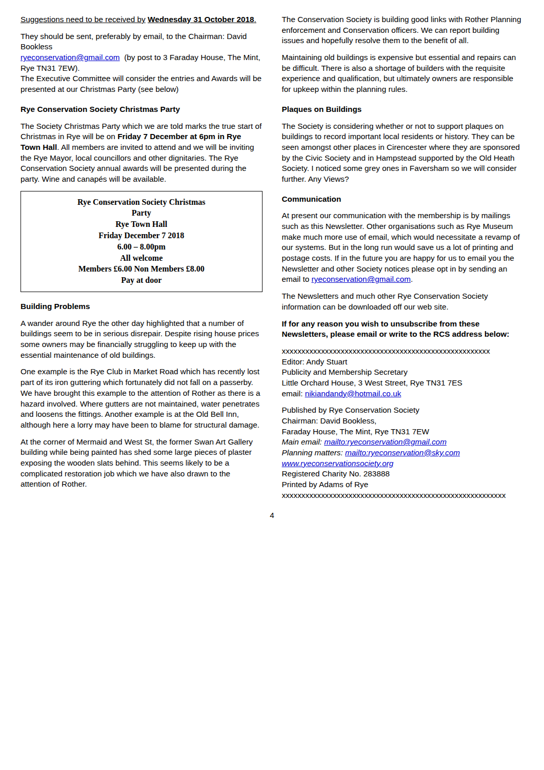Suggestions need to be received by Wednesday 31 October 2018.
They should be sent, preferably by email, to the Chairman: David Bookless
ryeconservation@gmail.com (by post to 3 Faraday House, The Mint, Rye TN31 7EW).
The Executive Committee will consider the entries and Awards will be presented at our Christmas Party (see below)
Rye Conservation Society Christmas Party
The Society Christmas Party which we are told marks the true start of Christmas in Rye will be on Friday 7 December at 6pm in Rye Town Hall. All members are invited to attend and we will be inviting the Rye Mayor, local councillors and other dignitaries. The Rye Conservation Society annual awards will be presented during the party. Wine and canapés will be available.
Rye Conservation Society Christmas
Party
Rye Town Hall
Friday December 7 2018
6.00 – 8.00pm
All welcome
Members £6.00 Non Members £8.00
Pay at door
Building Problems
A wander around Rye the other day highlighted that a number of buildings seem to be in serious disrepair. Despite rising house prices some owners may be financially struggling to keep up with the essential maintenance of old buildings.
One example is the Rye Club in Market Road which has recently lost part of its iron guttering which fortunately did not fall on a passerby. We have brought this example to the attention of Rother as there is a hazard involved. Where gutters are not maintained, water penetrates and loosens the fittings. Another example is at the Old Bell Inn, although here a lorry may have been to blame for structural damage.
At the corner of Mermaid and West St, the former Swan Art Gallery building while being painted has shed some large pieces of plaster exposing the wooden slats behind. This seems likely to be a complicated restoration job which we have also drawn to the attention of Rother.
The Conservation Society is building good links with Rother Planning enforcement and Conservation officers. We can report building issues and hopefully resolve them to the benefit of all.
Maintaining old buildings is expensive but essential and repairs can be difficult. There is also a shortage of builders with the requisite experience and qualification, but ultimately owners are responsible for upkeep within the planning rules.
Plaques on Buildings
The Society is considering whether or not to support plaques on buildings to record important local residents or history. They can be seen amongst other places in Cirencester where they are sponsored by the Civic Society and in Hampstead supported by the Old Heath Society. I noticed some grey ones in Faversham so we will consider further. Any Views?
Communication
At present our communication with the membership is by mailings such as this Newsletter. Other organisations such as Rye Museum make much more use of email, which would necessitate a revamp of our systems. But in the long run would save us a lot of printing and postage costs. If in the future you are happy for us to email you the Newsletter and other Society notices please opt in by sending an email to ryeconservation@gmail.com.
The Newsletters and much other Rye Conservation Society information can be downloaded off our web site.
If for any reason you wish to unsubscribe from these Newsletters, please email or write to the RCS address below:
xxxxxxxxxxxxxxxxxxxxxxxxxxxxxxxxxxxxxxxxxxxxxxxxxxxxx
Editor: Andy Stuart
Publicity and Membership Secretary
Little Orchard House, 3 West Street, Rye TN31 7ES
email: nikiandandy@hotmail.co.uk
Published by Rye Conservation Society
Chairman: David Bookless,
Faraday House, The Mint, Rye TN31 7EW
Main email: mailto:ryeconservation@gmail.com
Planning matters: mailto:ryeconservation@sky.com
www.ryeconservationsociety.org
Registered Charity No. 283888
Printed by Adams of Rye
xxxxxxxxxxxxxxxxxxxxxxxxxxxxxxxxxxxxxxxxxxxxxxxxxxxxxxxxx
4